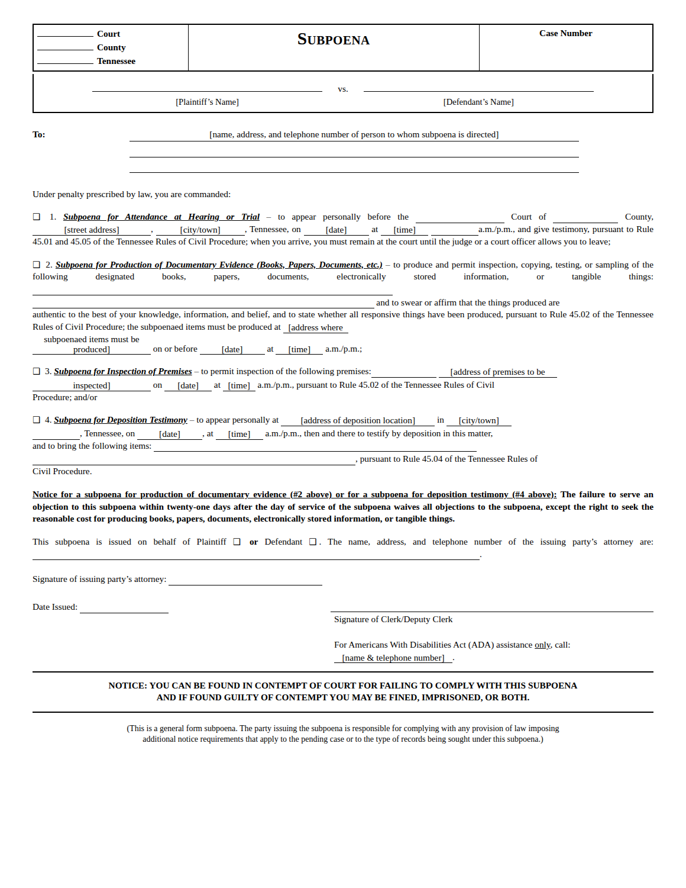| Court County Tennessee | Subpoena | Case Number |
vs.
[Plaintiff’s Name] [Defendant’s Name]
To:
[name, address, and telephone number of person to whom subpoena is directed]
Under penalty prescribed by law, you are commanded:
❑ 1. Subpoena for Attendance at Hearing or Trial – to appear personally before the Court of County, [street address], [city/town], Tennessee, on [date] at [time] a.m./p.m., and give testimony, pursuant to Rule 45.01 and 45.05 of the Tennessee Rules of Civil Procedure; when you arrive, you must remain at the court until the judge or a court officer allows you to leave;
❑ 2. Subpoena for Production of Documentary Evidence (Books, Papers, Documents, etc.) – to produce and permit inspection, copying, testing, or sampling of the following designated books, papers, documents, electronically stored information, or tangible things:
and to swear or affirm that the things produced are
authentic to the best of your knowledge, information, and belief, and to state whether all responsive things have been produced, pursuant to Rule 45.02 of the Tennessee Rules of Civil Procedure; the subpoenaed items must be produced at [address where
subpoenaed items must be produced] on or before [date] at [time] a.m./p.m.;
❑ 3. Subpoena for Inspection of Premises – to permit inspection of the following premises: [address of premises to be
inspected] on [date] at [time] a.m./p.m., pursuant to Rule 45.02 of the Tennessee Rules of Civil
Procedure; and/or
❑ 4. Subpoena for Deposition Testimony – to appear personally at [address of deposition location] in [city/town]
, Tennessee, on [date], at [time] a.m./p.m., then and there to testify by deposition in this matter,
and to bring the following items:
, pursuant to Rule 45.04 of the Tennessee Rules of
Civil Procedure.
Notice for a subpoena for production of documentary evidence (#2 above) or for a subpoena for deposition testimony (#4 above): The failure to serve an objection to this subpoena within twenty-one days after the day of service of the subpoena waives all objections to the subpoena, except the right to seek the reasonable cost for producing books, papers, documents, electronically stored information, or tangible things.
This subpoena is issued on behalf of Plaintiff ❑ or Defendant ❑. The name, address, and telephone number of the issuing party’s attorney are: .
Signature of issuing party’s attorney:
| Date Issued: | Signature of Clerk/Deputy Clerk For Americans With Disabilities Act (ADA) assistance only , call: [name & telephone number] . |
NOTICE: YOU CAN BE FOUND IN CONTEMPT OF COURT FOR FAILING TO COMPLY WITH THIS SUBPOENA
AND IF FOUND GUILTY OF CONTEMPT YOU MAY BE FINED, IMPRISONED, OR BOTH.
(This is a general form subpoena. The party issuing the subpoena is responsible for complying with any provision of law imposing
additional notice requirements that apply to the pending case or to the type of records being sought under this subpoena.)